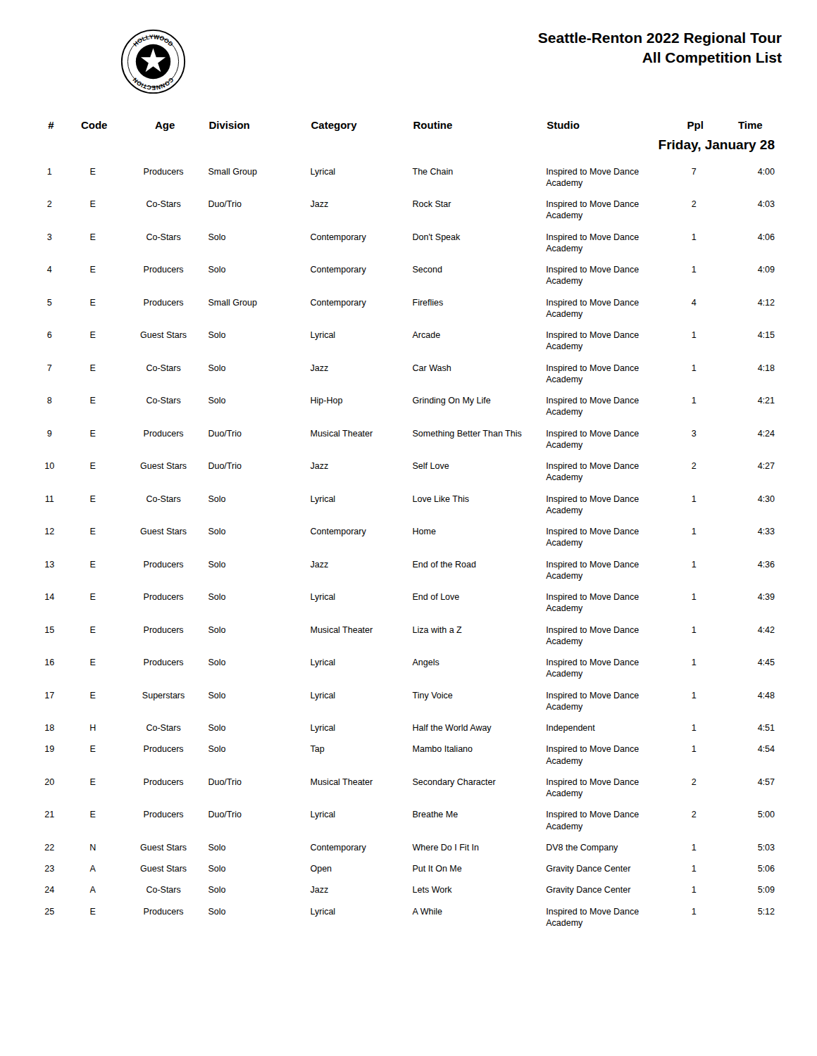HOLLYWOOD CONNECTION
Seattle-Renton 2022 Regional Tour
All Competition List
| # | Code | Age | Division | Category | Routine | Studio | Ppl | Time |
| --- | --- | --- | --- | --- | --- | --- | --- | --- |
| Friday, January 28 |
| 1 | E | Producers | Small Group | Lyrical | The Chain | Inspired to Move Dance Academy | 7 | 4:00 |
| 2 | E | Co-Stars | Duo/Trio | Jazz | Rock Star | Inspired to Move Dance Academy | 2 | 4:03 |
| 3 | E | Co-Stars | Solo | Contemporary | Don't Speak | Inspired to Move Dance Academy | 1 | 4:06 |
| 4 | E | Producers | Solo | Contemporary | Second | Inspired to Move Dance Academy | 1 | 4:09 |
| 5 | E | Producers | Small Group | Contemporary | Fireflies | Inspired to Move Dance Academy | 4 | 4:12 |
| 6 | E | Guest Stars | Solo | Lyrical | Arcade | Inspired to Move Dance Academy | 1 | 4:15 |
| 7 | E | Co-Stars | Solo | Jazz | Car Wash | Inspired to Move Dance Academy | 1 | 4:18 |
| 8 | E | Co-Stars | Solo | Hip-Hop | Grinding On My Life | Inspired to Move Dance Academy | 1 | 4:21 |
| 9 | E | Producers | Duo/Trio | Musical Theater | Something Better Than This | Inspired to Move Dance Academy | 3 | 4:24 |
| 10 | E | Guest Stars | Duo/Trio | Jazz | Self Love | Inspired to Move Dance Academy | 2 | 4:27 |
| 11 | E | Co-Stars | Solo | Lyrical | Love Like This | Inspired to Move Dance Academy | 1 | 4:30 |
| 12 | E | Guest Stars | Solo | Contemporary | Home | Inspired to Move Dance Academy | 1 | 4:33 |
| 13 | E | Producers | Solo | Jazz | End of the Road | Inspired to Move Dance Academy | 1 | 4:36 |
| 14 | E | Producers | Solo | Lyrical | End of Love | Inspired to Move Dance Academy | 1 | 4:39 |
| 15 | E | Producers | Solo | Musical Theater | Liza with a Z | Inspired to Move Dance Academy | 1 | 4:42 |
| 16 | E | Producers | Solo | Lyrical | Angels | Inspired to Move Dance Academy | 1 | 4:45 |
| 17 | E | Superstars | Solo | Lyrical | Tiny Voice | Inspired to Move Dance Academy | 1 | 4:48 |
| 18 | H | Co-Stars | Solo | Lyrical | Half the World Away | Independent | 1 | 4:51 |
| 19 | E | Producers | Solo | Tap | Mambo Italiano | Inspired to Move Dance Academy | 1 | 4:54 |
| 20 | E | Producers | Duo/Trio | Musical Theater | Secondary Character | Inspired to Move Dance Academy | 2 | 4:57 |
| 21 | E | Producers | Duo/Trio | Lyrical | Breathe Me | Inspired to Move Dance Academy | 2 | 5:00 |
| 22 | N | Guest Stars | Solo | Contemporary | Where Do I Fit In | DV8 the Company | 1 | 5:03 |
| 23 | A | Guest Stars | Solo | Open | Put It On Me | Gravity Dance Center | 1 | 5:06 |
| 24 | A | Co-Stars | Solo | Jazz | Lets Work | Gravity Dance Center | 1 | 5:09 |
| 25 | E | Producers | Solo | Lyrical | A While | Inspired to Move Dance Academy | 1 | 5:12 |